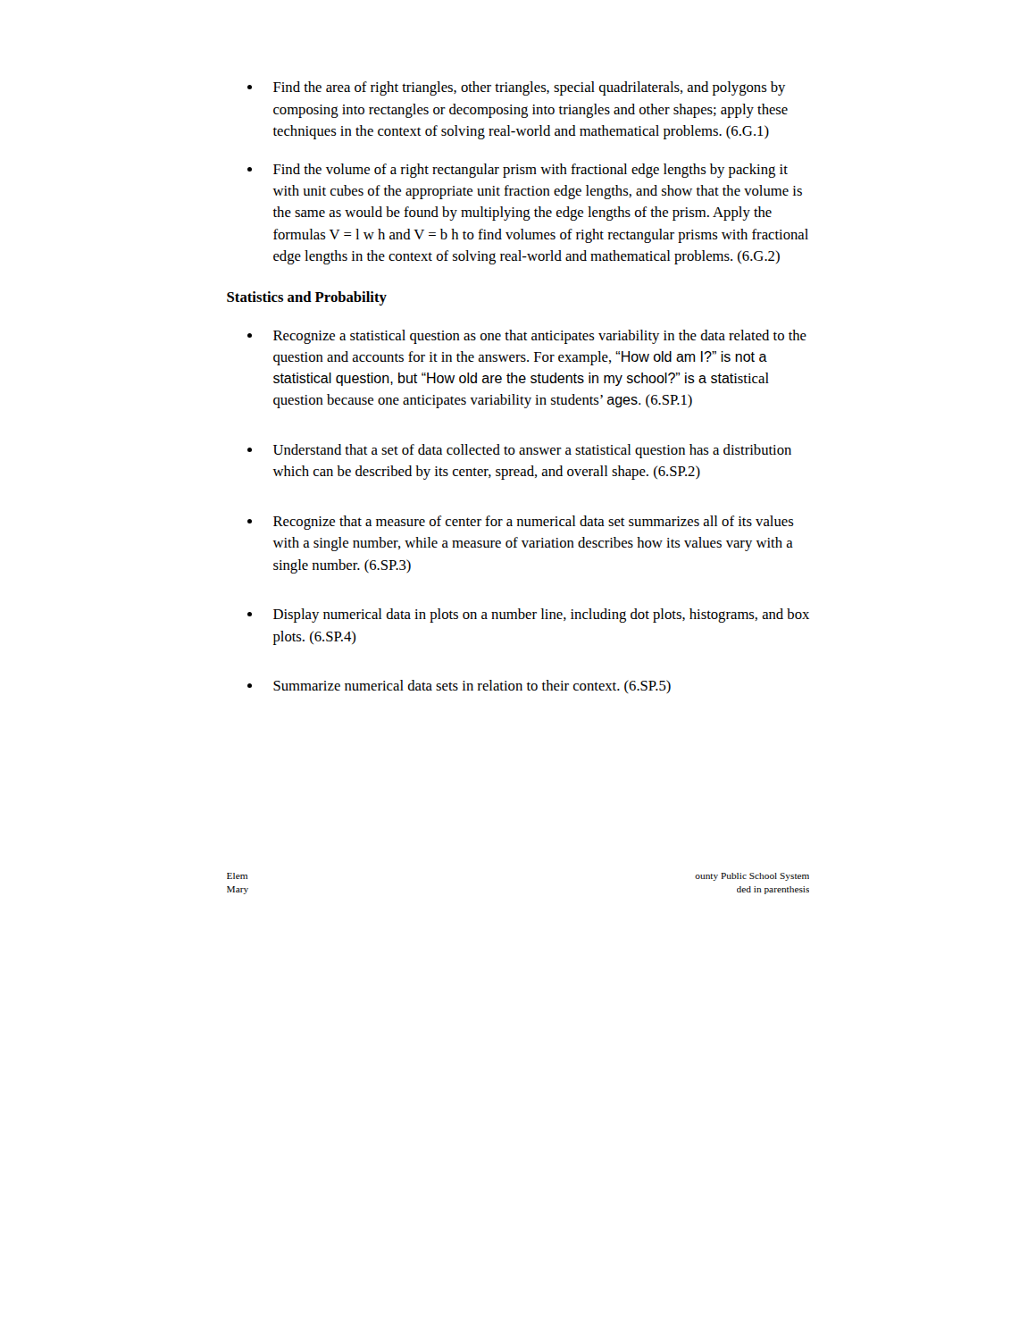Find the area of right triangles, other triangles, special quadrilaterals, and polygons by composing into rectangles or decomposing into triangles and other shapes; apply these techniques in the context of solving real-world and mathematical problems. (6.G.1)
Find the volume of a right rectangular prism with fractional edge lengths by packing it with unit cubes of the appropriate unit fraction edge lengths, and show that the volume is the same as would be found by multiplying the edge lengths of the prism. Apply the formulas V = l w h and V = b h to find volumes of right rectangular prisms with fractional edge lengths in the context of solving real-world and mathematical problems. (6.G.2)
Statistics and Probability
Recognize a statistical question as one that anticipates variability in the data related to the question and accounts for it in the answers. For example, “How old am I?” is not a statistical question, but “How old are the students in my school?” is a statistical question because one anticipates variability in students’ ages. (6.SP.1)
Understand that a set of data collected to answer a statistical question has a distribution which can be described by its center, spread, and overall shape. (6.SP.2)
Recognize that a measure of center for a numerical data set summarizes all of its values with a single number, while a measure of variation describes how its values vary with a single number. (6.SP.3)
Display numerical data in plots on a number line, including dot plots, histograms, and box plots. (6.SP.4)
Summarize numerical data sets in relation to their context. (6.SP.5)
Elem ounty Public School System
Mary ded in parenthesis